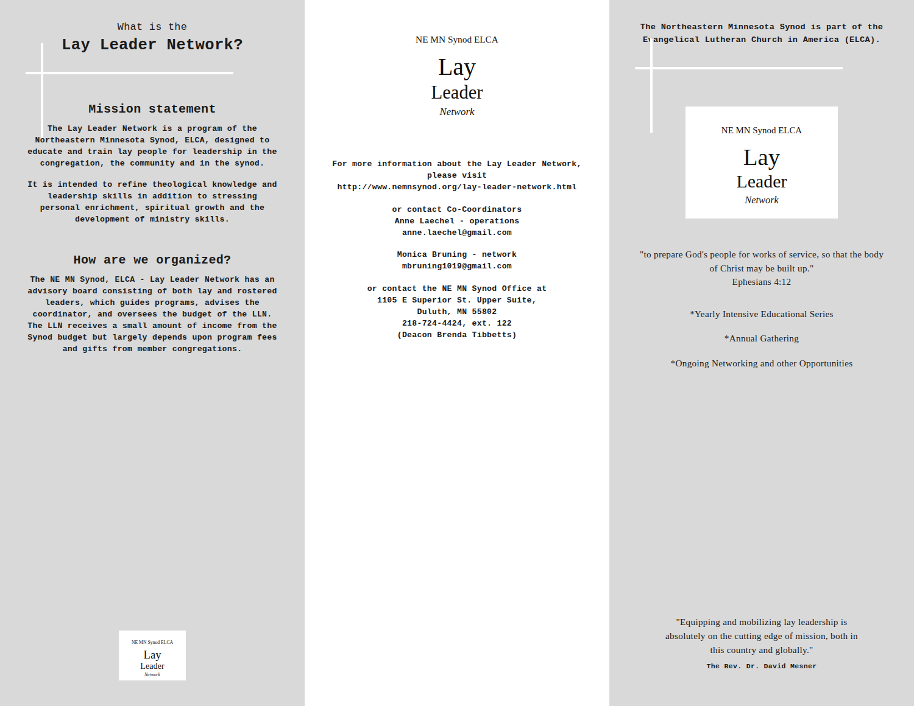What is the Lay Leader Network?
Mission statement
The Lay Leader Network is a program of the Northeastern Minnesota Synod, ELCA, designed to educate and train lay people for leadership in the congregation, the community and in the synod.
It is intended to refine theological knowledge and leadership skills in addition to stressing personal enrichment, spiritual growth and the development of ministry skills.
How are we organized?
The NE MN Synod, ELCA - Lay Leader Network has an advisory board consisting of both lay and rostered leaders, which guides programs, advises the coordinator, and oversees the budget of the LLN. The LLN receives a small amount of income from the Synod budget but largely depends upon program fees and gifts from member congregations.
For more information about the Lay Leader Network, please visit
http://www.nemnsynod.org/lay-leader-network.html
or contact Co-Coordinators
Anne Laechel - operations
anne.laechel@gmail.com
Monica Bruning - network
mbruning1019@gmail.com
or contact the NE MN Synod Office at
1105 E Superior St. Upper Suite,
Duluth, MN 55802
218-724-4424, ext. 122
(Deacon Brenda Tibbetts)
The Northeastern Minnesota Synod is part of the Evangelical Lutheran Church in America (ELCA).
"to prepare God's people for works of service, so that the body of Christ may be built up."
Ephesians 4:12
*Yearly Intensive Educational Series
*Annual Gathering
*Ongoing Networking and other Opportunities
"Equipping and mobilizing lay leadership is absolutely on the cutting edge of mission, both in this country and globally." The Rev. Dr. David Mesner